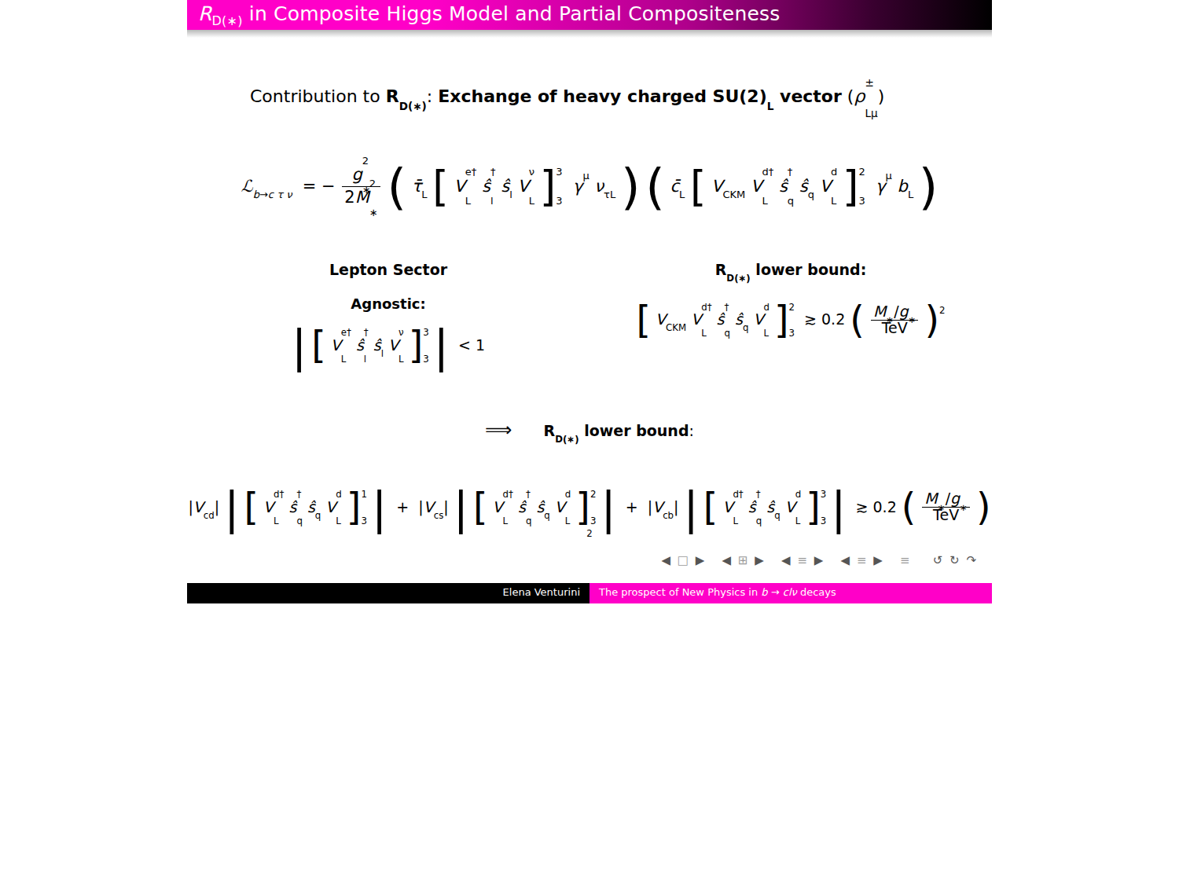RD(∗) in Composite Higgs Model and Partial Compositeness
Contribution to RD(∗): Exchange of heavy charged SU(2)L vector (ρ±Lμ)
ℒb→c τ ν = − g 2∗ 2M 2∗ ( τ̄L [ Ve†L ŝ†l ŝl VνL ] 33 γμ ντL ) ( c̄L [ VCKM Vd†L ŝ†q ŝq VdL ] 23 γμ bL )
Lepton Sector
Agnostic:
| [ Ve†L ŝ†l ŝl VνL ] 33 | < 1
RD(∗) lower bound:
[ VCKM Vd†L ŝ†q ŝq VdL ] 23 ≳ 0.2 ( M∗/g∗ TeV )2
⟹ RD(∗) lower bound:
|Vcd| | [ Vd†L ŝ†q ŝq VdL ] 13 | + |Vcs| | [ Vd†L ŝ†q ŝq VdL ] 23 | + |Vcb| | [ Vd†L ŝ†q ŝq VdL ] 33 | ≳ 0.2 ( M∗/g∗ TeV )2
◀ □ ▶ ◀ ⊞ ▶ ◀ ≡ ▶ ◀ ≡ ▶ ≡ ↺ ↻ ↷
Elena Venturini
The prospect of New Physics in b → clν decays